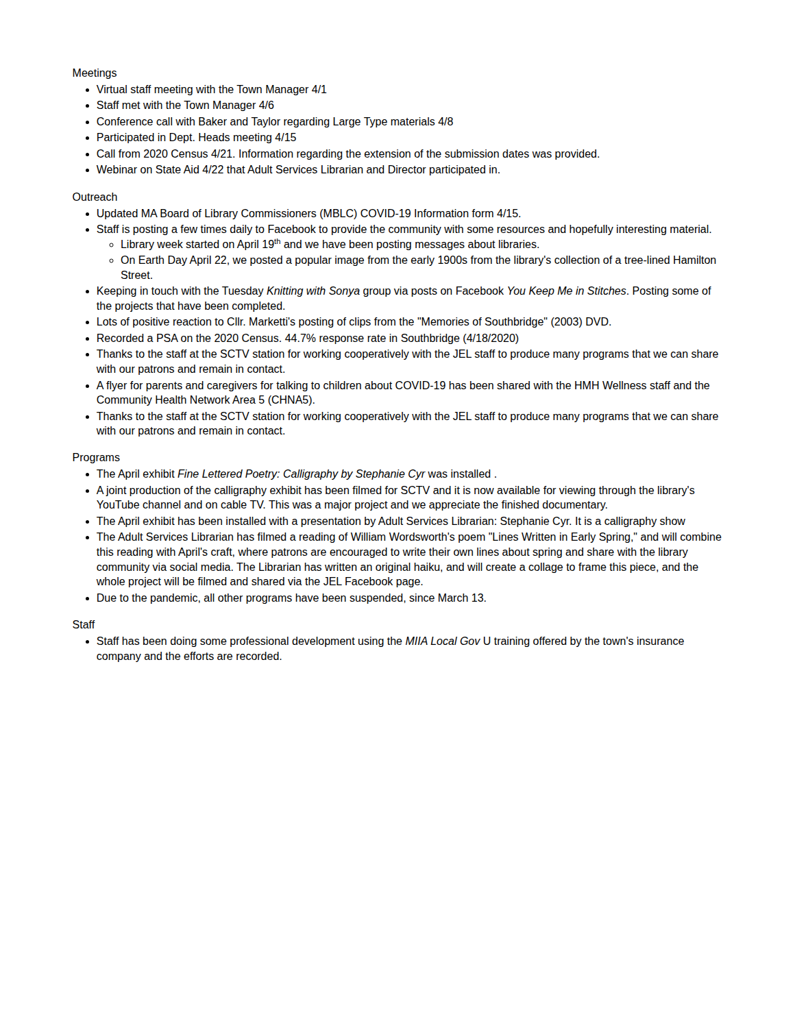Meetings
Virtual staff meeting with the Town Manager 4/1
Staff met with the Town Manager 4/6
Conference call with Baker and Taylor regarding Large Type materials 4/8
Participated in Dept. Heads meeting 4/15
Call from 2020 Census 4/21. Information regarding the extension of the submission dates was provided.
Webinar on State Aid 4/22 that Adult Services Librarian and Director participated in.
Outreach
Updated MA Board of Library Commissioners (MBLC) COVID-19 Information form 4/15.
Staff is posting a few times daily to Facebook to provide the community with some resources and hopefully interesting material.
Library week started on April 19th and we have been posting messages about libraries.
On Earth Day April 22, we posted a popular image from the early 1900s from the library's collection of a tree-lined Hamilton Street.
Keeping in touch with the Tuesday Knitting with Sonya group via posts on Facebook You Keep Me in Stitches. Posting some of the projects that have been completed.
Lots of positive reaction to Cllr. Marketti's posting of clips from the "Memories of Southbridge" (2003) DVD.
Recorded a PSA on the 2020 Census. 44.7% response rate in Southbridge (4/18/2020)
Thanks to the staff at the SCTV station for working cooperatively with the JEL staff to produce many programs that we can share with our patrons and remain in contact.
A flyer for parents and caregivers for talking to children about COVID-19 has been shared with the HMH Wellness staff and the Community Health Network Area 5 (CHNA5).
Thanks to the staff at the SCTV station for working cooperatively with the JEL staff to produce many programs that we can share with our patrons and remain in contact.
Programs
The April exhibit Fine Lettered Poetry: Calligraphy by Stephanie Cyr was installed .
A joint production of the calligraphy exhibit has been filmed for SCTV and it is now available for viewing through the library's YouTube channel and on cable TV. This was a major project and we appreciate the finished documentary.
The April exhibit has been installed with a presentation by Adult Services Librarian: Stephanie Cyr. It is a calligraphy show
The Adult Services Librarian has filmed a reading of William Wordsworth's poem "Lines Written in Early Spring," and will combine this reading with April's craft, where patrons are encouraged to write their own lines about spring and share with the library community via social media. The Librarian has written an original haiku, and will create a collage to frame this piece, and the whole project will be filmed and shared via the JEL Facebook page.
Due to the pandemic, all other programs have been suspended, since March 13.
Staff
Staff has been doing some professional development using the MIIA Local Gov U training offered by the town's insurance company and the efforts are recorded.